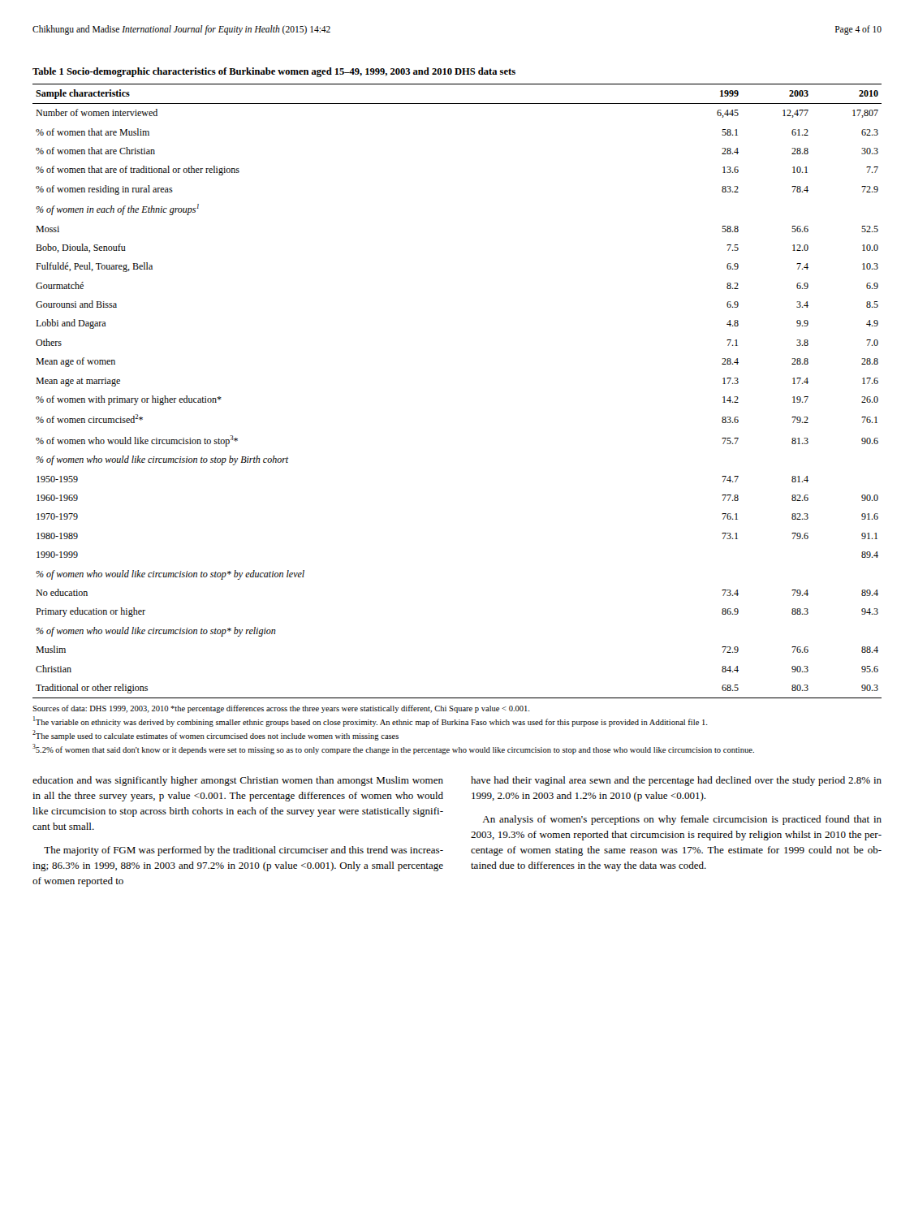Chikhungu and Madise International Journal for Equity in Health (2015) 14:42
Page 4 of 10
Table 1 Socio-demographic characteristics of Burkinabe women aged 15–49, 1999, 2003 and 2010 DHS data sets
| Sample characteristics | 1999 | 2003 | 2010 |
| --- | --- | --- | --- |
| Number of women interviewed | 6,445 | 12,477 | 17,807 |
| % of women that are Muslim | 58.1 | 61.2 | 62.3 |
| % of women that are Christian | 28.4 | 28.8 | 30.3 |
| % of women that are of traditional or other religions | 13.6 | 10.1 | 7.7 |
| % of women residing in rural areas | 83.2 | 78.4 | 72.9 |
| % of women in each of the Ethnic groups 1 | | | |
| Mossi | 58.8 | 56.6 | 52.5 |
| Bobo, Dioula, Senoufu | 7.5 | 12.0 | 10.0 |
| Fulfuldé, Peul, Touareg, Bella | 6.9 | 7.4 | 10.3 |
| Gourmatché | 8.2 | 6.9 | 6.9 |
| Gourounsi and Bissa | 6.9 | 3.4 | 8.5 |
| Lobbi and Dagara | 4.8 | 9.9 | 4.9 |
| Others | 7.1 | 3.8 | 7.0 |
| Mean age of women | 28.4 | 28.8 | 28.8 |
| Mean age at marriage | 17.3 | 17.4 | 17.6 |
| % of women with primary or higher education* | 14.2 | 19.7 | 26.0 |
| % of women circumcised 2 * | 83.6 | 79.2 | 76.1 |
| % of women who would like circumcision to stop 3 * | 75.7 | 81.3 | 90.6 |
| % of women who would like circumcision to stop by Birth cohort | | | |
| 1950-1959 | 74.7 | 81.4 | |
| 1960-1969 | 77.8 | 82.6 | 90.0 |
| 1970-1979 | 76.1 | 82.3 | 91.6 |
| 1980-1989 | 73.1 | 79.6 | 91.1 |
| 1990-1999 | | | 89.4 |
| % of women who would like circumcision to stop* by education level | | | |
| No education | 73.4 | 79.4 | 89.4 |
| Primary education or higher | 86.9 | 88.3 | 94.3 |
| % of women who would like circumcision to stop* by religion | | | |
| Muslim | 72.9 | 76.6 | 88.4 |
| Christian | 84.4 | 90.3 | 95.6 |
| Traditional or other religions | 68.5 | 80.3 | 90.3 |
Sources of data: DHS 1999, 2003, 2010 *the percentage differences across the three years were statistically different, Chi Square p value < 0.001.
1 The variable on ethnicity was derived by combining smaller ethnic groups based on close proximity. An ethnic map of Burkina Faso which was used for this purpose is provided in Additional file 1.
2 The sample used to calculate estimates of women circumcised does not include women with missing cases
35.2% of women that said don't know or it depends were set to missing so as to only compare the change in the percentage who would like circumcision to stop and those who would like circumcision to continue.
education and was significantly higher amongst Christian women than amongst Muslim women in all the three survey years, p value <0.001. The percentage differences of women who would like circumcision to stop across birth cohorts in each of the survey year were statistically significant but small.
The majority of FGM was performed by the traditional circumciser and this trend was increasing; 86.3% in 1999, 88% in 2003 and 97.2% in 2010 (p value <0.001). Only a small percentage of women reported to
have had their vaginal area sewn and the percentage had declined over the study period 2.8% in 1999, 2.0% in 2003 and 1.2% in 2010 (p value <0.001).
An analysis of women's perceptions on why female circumcision is practiced found that in 2003, 19.3% of women reported that circumcision is required by religion whilst in 2010 the percentage of women stating the same reason was 17%. The estimate for 1999 could not be obtained due to differences in the way the data was coded.